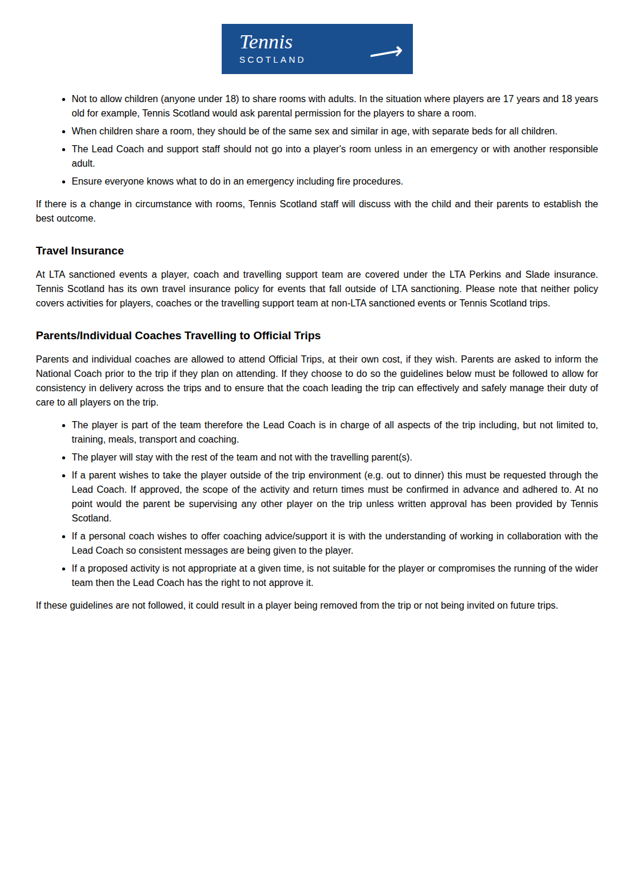Tennis SCOTLAND ⟶
Not to allow children (anyone under 18) to share rooms with adults. In the situation where players are 17 years and 18 years old for example, Tennis Scotland would ask parental permission for the players to share a room.
When children share a room, they should be of the same sex and similar in age, with separate beds for all children.
The Lead Coach and support staff should not go into a player's room unless in an emergency or with another responsible adult.
Ensure everyone knows what to do in an emergency including fire procedures.
If there is a change in circumstance with rooms, Tennis Scotland staff will discuss with the child and their parents to establish the best outcome.
Travel Insurance
At LTA sanctioned events a player, coach and travelling support team are covered under the LTA Perkins and Slade insurance. Tennis Scotland has its own travel insurance policy for events that fall outside of LTA sanctioning. Please note that neither policy covers activities for players, coaches or the travelling support team at non-LTA sanctioned events or Tennis Scotland trips.
Parents/Individual Coaches Travelling to Official Trips
Parents and individual coaches are allowed to attend Official Trips, at their own cost, if they wish. Parents are asked to inform the National Coach prior to the trip if they plan on attending. If they choose to do so the guidelines below must be followed to allow for consistency in delivery across the trips and to ensure that the coach leading the trip can effectively and safely manage their duty of care to all players on the trip.
The player is part of the team therefore the Lead Coach is in charge of all aspects of the trip including, but not limited to, training, meals, transport and coaching.
The player will stay with the rest of the team and not with the travelling parent(s).
If a parent wishes to take the player outside of the trip environment (e.g. out to dinner) this must be requested through the Lead Coach. If approved, the scope of the activity and return times must be confirmed in advance and adhered to. At no point would the parent be supervising any other player on the trip unless written approval has been provided by Tennis Scotland.
If a personal coach wishes to offer coaching advice/support it is with the understanding of working in collaboration with the Lead Coach so consistent messages are being given to the player.
If a proposed activity is not appropriate at a given time, is not suitable for the player or compromises the running of the wider team then the Lead Coach has the right to not approve it.
If these guidelines are not followed, it could result in a player being removed from the trip or not being invited on future trips.